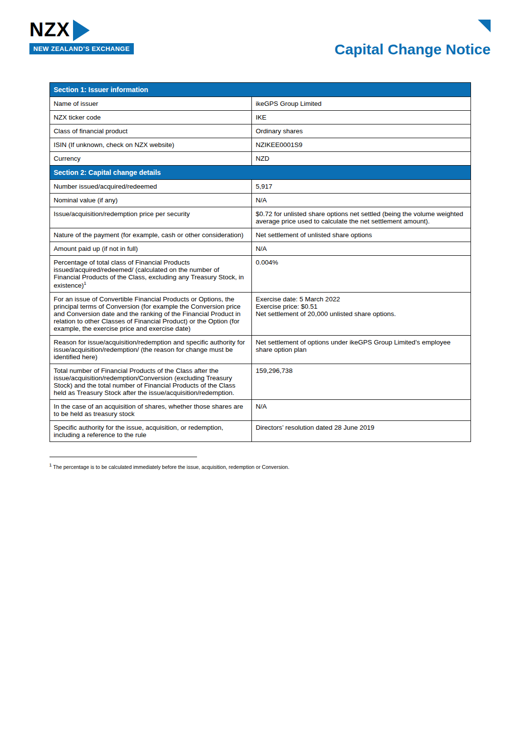NZX
NEW ZEALAND’S EXCHANGE
Capital Change Notice
| Section 1: Issuer information |
| Name of issuer | ikeGPS Group Limited |
| NZX ticker code | IKE |
| Class of financial product | Ordinary shares |
| ISIN (If unknown, check on NZX website) | NZIKEE0001S9 |
| Currency | NZD |
| Section 2: Capital change details |
| Number issued/acquired/redeemed | 5,917 |
| Nominal value (if any) | N/A |
| Issue/acquisition/redemption price per security | $0.72 for unlisted share options net settled (being the volume weighted average price used to calculate the net settlement amount). |
| Nature of the payment (for example, cash or other consideration) | Net settlement of unlisted share options |
| Amount paid up (if not in full) | N/A |
| Percentage of total class of Financial Products issued/acquired/redeemed/ (calculated on the number of Financial Products of the Class, excluding any Treasury Stock, in existence) 1 | 0.004% |
| For an issue of Convertible Financial Products or Options, the principal terms of Conversion (for example the Conversion price and Conversion date and the ranking of the Financial Product in relation to other Classes of Financial Product) or the Option (for example, the exercise price and exercise date) | Exercise date: 5 March 2022 Exercise price: $0.51 Net settlement of 20,000 unlisted share options. |
| Reason for issue/acquisition/redemption and specific authority for issue/acquisition/redemption/ (the reason for change must be identified here) | Net settlement of options under ikeGPS Group Limited’s employee share option plan |
| Total number of Financial Products of the Class after the issue/acquisition/redemption/Conversion (excluding Treasury Stock) and the total number of Financial Products of the Class held as Treasury Stock after the issue/acquisition/redemption. | 159,296,738 |
| In the case of an acquisition of shares, whether those shares are to be held as treasury stock | N/A |
| Specific authority for the issue, acquisition, or redemption, including a reference to the rule | Directors’ resolution dated 28 June 2019 |
1 The percentage is to be calculated immediately before the issue, acquisition, redemption or Conversion.